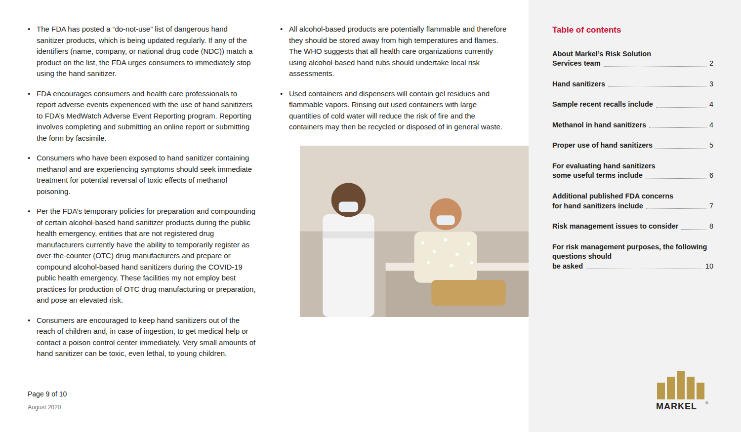The FDA has posted a “do-not-use” list of dangerous hand sanitizer products, which is being updated regularly. If any of the identifiers (name, company, or national drug code (NDC)) match a product on the list, the FDA urges consumers to immediately stop using the hand sanitizer.
FDA encourages consumers and health care professionals to report adverse events experienced with the use of hand sanitizers to FDA’s MedWatch Adverse Event Reporting program. Reporting involves completing and submitting an online report or submitting the form by facsimile.
Consumers who have been exposed to hand sanitizer containing methanol and are experiencing symptoms should seek immediate treatment for potential reversal of toxic effects of methanol poisoning.
Per the FDA’s temporary policies for preparation and compounding of certain alcohol-based hand sanitizer products during the public health emergency, entities that are not registered drug manufacturers currently have the ability to temporarily register as over-the-counter (OTC) drug manufacturers and prepare or compound alcohol-based hand sanitizers during the COVID-19 public health emergency. These facilities my not employ best practices for production of OTC drug manufacturing or preparation, and pose an elevated risk.
Consumers are encouraged to keep hand sanitizers out of the reach of children and, in case of ingestion, to get medical help or contact a poison control center immediately. Very small amounts of hand sanitizer can be toxic, even lethal, to young children.
All alcohol-based products are potentially flammable and therefore they should be stored away from high temperatures and flames. The WHO suggests that all health care organizations currently using alcohol-based hand rubs should undertake local risk assessments.
Used containers and dispensers will contain gel residues and flammable vapors. Rinsing out used containers with large quantities of cold water will reduce the risk of fire and the containers may then be recycled or disposed of in general waste.
Page 9 of 10
August 2020
Table of contents
About Markel’s Risk Solution Services team 2
Hand sanitizers 3
Sample recent recalls include 4
Methanol in hand sanitizers 4
Proper use of hand sanitizers 5
For evaluating hand sanitizers some useful terms include 6
Additional published FDA concerns for hand sanitizers include 7
Risk management issues to consider 8
For risk management purposes, the following questions should be asked 10
MARKEL ®